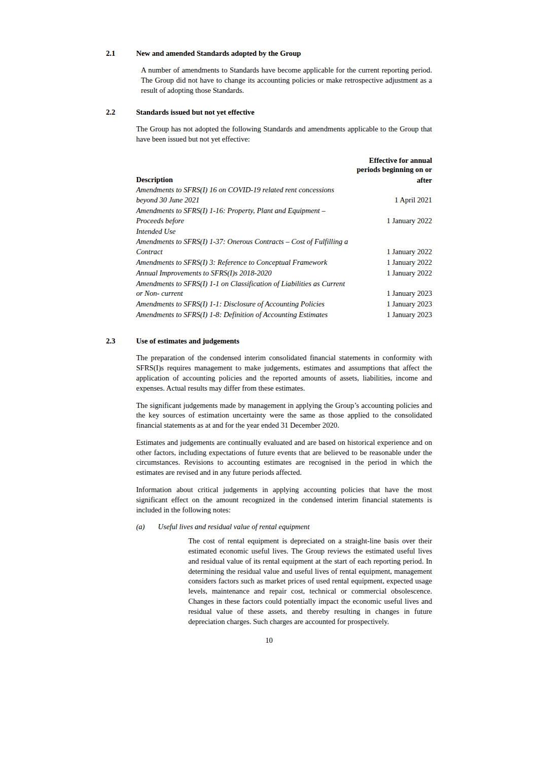2.1
New and amended Standards adopted by the Group
A number of amendments to Standards have become applicable for the current reporting period. The Group did not have to change its accounting policies or make retrospective adjustment as a result of adopting those Standards.
2.2
Standards issued but not yet effective
The Group has not adopted the following Standards and amendments applicable to the Group that have been issued but not yet effective:
| | Effective for annual periods beginning on or |
| Description | after |
| Amendments to SFRS(I) 16 on COVID-19 related rent concessions beyond 30 June 2021 | 1 April 2021 |
| Amendments to SFRS(I) 1-16: Property, Plant and Equipment – Proceeds before | 1 January 2022 |
| Intended Use | |
| Amendments to SFRS(I) 1-37: Onerous Contracts – Cost of Fulfilling a Contract | 1 January 2022 |
| Amendments to SFRS(I) 3: Reference to Conceptual Framework | 1 January 2022 |
| Annual Improvements to SFRS(I)s 2018-2020 | 1 January 2022 |
| Amendments to SFRS(I) 1-1 on Classification of Liabilities as Current or Non- current | 1 January 2023 |
| Amendments to SFRS(I) 1-1: Disclosure of Accounting Policies | 1 January 2023 |
| Amendments to SFRS(I) 1-8: Definition of Accounting Estimates | 1 January 2023 |
2.3
Use of estimates and judgements
The preparation of the condensed interim consolidated financial statements in conformity with SFRS(I)s requires management to make judgements, estimates and assumptions that affect the application of accounting policies and the reported amounts of assets, liabilities, income and expenses. Actual results may differ from these estimates.
The significant judgements made by management in applying the Group’s accounting policies and the key sources of estimation uncertainty were the same as those applied to the consolidated financial statements as at and for the year ended 31 December 2020.
Estimates and judgements are continually evaluated and are based on historical experience and on other factors, including expectations of future events that are believed to be reasonable under the circumstances. Revisions to accounting estimates are recognised in the period in which the estimates are revised and in any future periods affected.
Information about critical judgements in applying accounting policies that have the most significant effect on the amount recognized in the condensed interim financial statements is included in the following notes:
(a)
Useful lives and residual value of rental equipment
The cost of rental equipment is depreciated on a straight-line basis over their estimated economic useful lives. The Group reviews the estimated useful lives and residual value of its rental equipment at the start of each reporting period. In determining the residual value and useful lives of rental equipment, management considers factors such as market prices of used rental equipment, expected usage levels, maintenance and repair cost, technical or commercial obsolescence. Changes in these factors could potentially impact the economic useful lives and residual value of these assets, and thereby resulting in changes in future depreciation charges. Such charges are accounted for prospectively.
10